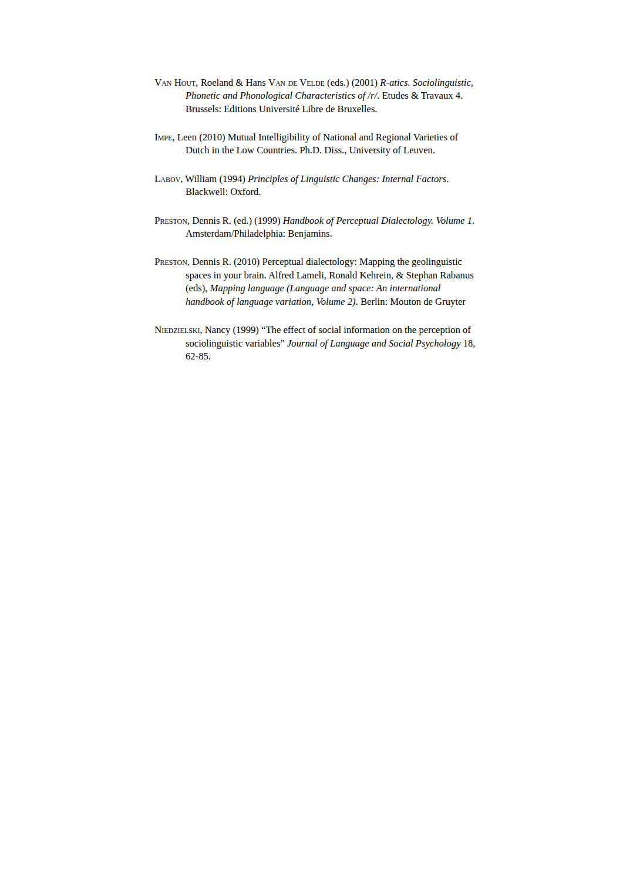Van Hout, Roeland & Hans Van de Velde (eds.) (2001) R-atics. Sociolinguistic, Phonetic and Phonological Characteristics of /r/. Etudes & Travaux 4. Brussels: Editions Université Libre de Bruxelles.
Impe, Leen (2010) Mutual Intelligibility of National and Regional Varieties of Dutch in the Low Countries. Ph.D. Diss., University of Leuven.
Labov, William (1994) Principles of Linguistic Changes: Internal Factors. Blackwell: Oxford.
Preston, Dennis R. (ed.) (1999) Handbook of Perceptual Dialectology. Volume 1. Amsterdam/Philadelphia: Benjamins.
Preston, Dennis R. (2010) Perceptual dialectology: Mapping the geolinguistic spaces in your brain. Alfred Lameli, Ronald Kehrein, & Stephan Rabanus (eds), Mapping language (Language and space: An international handbook of language variation, Volume 2). Berlin: Mouton de Gruyter
Niedzielski, Nancy (1999) “The effect of social information on the perception of sociolinguistic variables” Journal of Language and Social Psychology 18, 62-85.